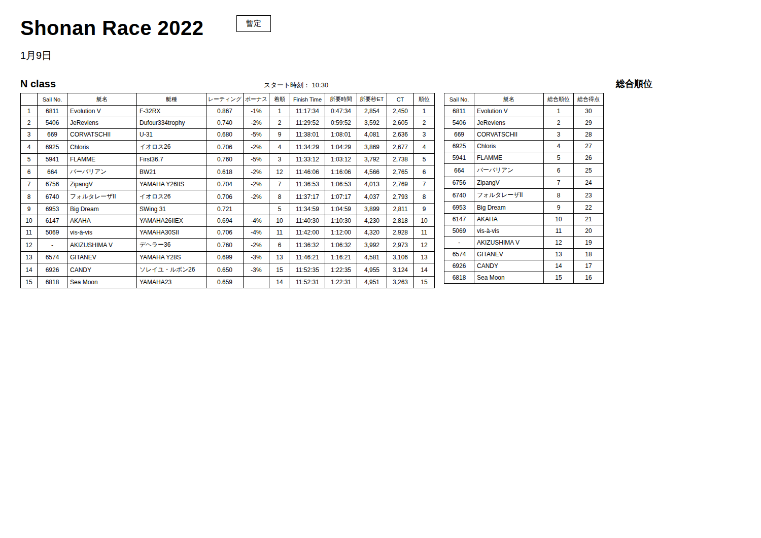Shonan Race 2022
暫定
1月9日
N class
スタート時刻： 10:30
総合順位
| | Sail No. | 艇名 | 艇種 | レーティング | ボーナス | 着順 | Finish Time | 所要時間 | 所要秒ET | CT | 順位 |
| --- | --- | --- | --- | --- | --- | --- | --- | --- | --- | --- | --- |
| 1 | 6811 | Evolution V | F-32RX | 0.867 | -1% | 1 | 11:17:34 | 0:47:34 | 2,854 | 2,450 | 1 |
| 2 | 5406 | JeReviens | Dufour334trophy | 0.740 | -2% | 2 | 11:29:52 | 0:59:52 | 3,592 | 2,605 | 2 |
| 3 | 669 | CORVATSCHII | U-31 | 0.680 | -5% | 9 | 11:38:01 | 1:08:01 | 4,081 | 2,636 | 3 |
| 4 | 6925 | Chloris | イオロス26 | 0.706 | -2% | 4 | 11:34:29 | 1:04:29 | 3,869 | 2,677 | 4 |
| 5 | 5941 | FLAMME | First36.7 | 0.760 | -5% | 3 | 11:33:12 | 1:03:12 | 3,792 | 2,738 | 5 |
| 6 | 664 | バーバリアン | BW21 | 0.618 | -2% | 12 | 11:46:06 | 1:16:06 | 4,566 | 2,765 | 6 |
| 7 | 6756 | ZipangV | YAMAHA Y26IIS | 0.704 | -2% | 7 | 11:36:53 | 1:06:53 | 4,013 | 2,769 | 7 |
| 8 | 6740 | フォルタレーザII | イオロス26 | 0.706 | -2% | 8 | 11:37:17 | 1:07:17 | 4,037 | 2,793 | 8 |
| 9 | 6953 | Big Dream | SWing 31 | 0.721 | | 5 | 11:34:59 | 1:04:59 | 3,899 | 2,811 | 9 |
| 10 | 6147 | AKAHA | YAMAHA26IIEX | 0.694 | -4% | 10 | 11:40:30 | 1:10:30 | 4,230 | 2,818 | 10 |
| 11 | 5069 | vis-à-vis | YAMAHA30SII | 0.706 | -4% | 11 | 11:42:00 | 1:12:00 | 4,320 | 2,928 | 11 |
| 12 | - | AKIZUSHIMA V | デヘラー36 | 0.760 | -2% | 6 | 11:36:32 | 1:06:32 | 3,992 | 2,973 | 12 |
| 13 | 6574 | GITANEV | YAMAHA Y28S | 0.699 | -3% | 13 | 11:46:21 | 1:16:21 | 4,581 | 3,106 | 13 |
| 14 | 6926 | CANDY | ソレイユ・ルボン26 | 0.650 | -3% | 15 | 11:52:35 | 1:22:35 | 4,955 | 3,124 | 14 |
| 15 | 6818 | Sea Moon | YAMAHA23 | 0.659 | | 14 | 11:52:31 | 1:22:31 | 4,951 | 3,263 | 15 |
| Sail No. | 艇名 | 総合順位 | 総合得点 |
| --- | --- | --- | --- |
| 6811 | Evolution V | 1 | 30 |
| 5406 | JeReviens | 2 | 29 |
| 669 | CORVATSCHII | 3 | 28 |
| 6925 | Chloris | 4 | 27 |
| 5941 | FLAMME | 5 | 26 |
| 664 | バーバリアン | 6 | 25 |
| 6756 | ZipangV | 7 | 24 |
| 6740 | フォルタレーザII | 8 | 23 |
| 6953 | Big Dream | 9 | 22 |
| 6147 | AKAHA | 10 | 21 |
| 5069 | vis-à-vis | 11 | 20 |
| - | AKIZUSHIMA V | 12 | 19 |
| 6574 | GITANEV | 13 | 18 |
| 6926 | CANDY | 14 | 17 |
| 6818 | Sea Moon | 15 | 16 |